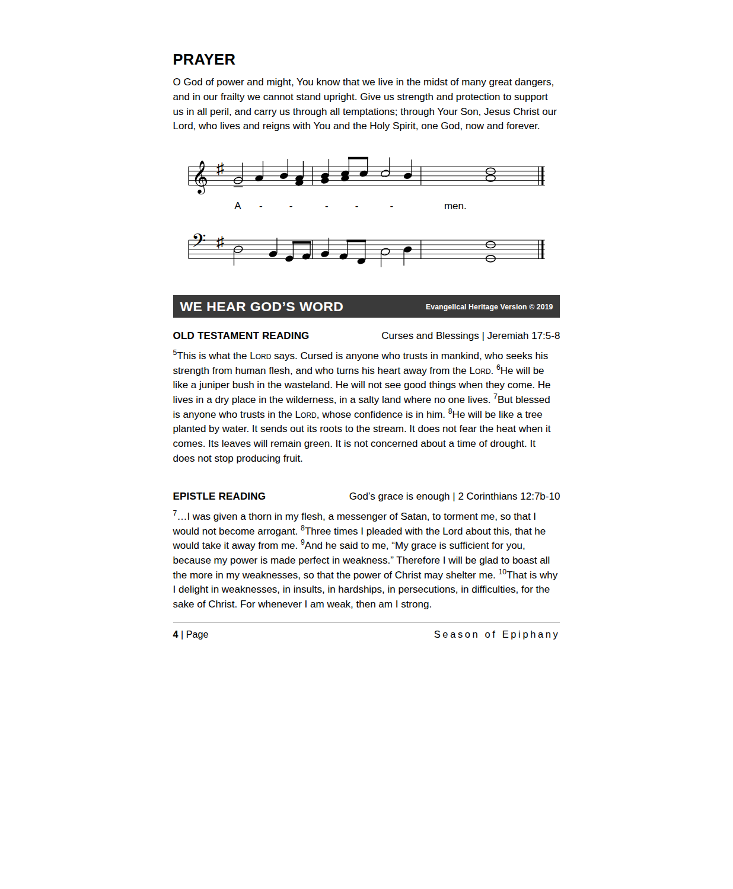PRAYER
O God of power and might, You know that we live in the midst of many great dangers, and in our frailty we cannot stand upright. Give us strength and protection to support us in all peril, and carry us through all temptations; through Your Son, Jesus Christ our Lord, who lives and reigns with You and the Holy Spirit, one God, now and forever.
Amen — choral response Two staves (treble and bass) with one sharp key signature, barlines, noteheads and stems, with the word "A - - - - - men." under the treble staff. 𝄞 𝄢 ♯ ♯ A - - - - - men.
Amen
WE HEAR GOD’S WORD
Evangelical Heritage Version © 2019
OLD TESTAMENT READING
Curses and Blessings | Jeremiah 17:5-8
5This is what the Lord says. Cursed is anyone who trusts in mankind, who seeks his strength from human flesh, and who turns his heart away from the Lord. 6He will be like a juniper bush in the wasteland. He will not see good things when they come. He lives in a dry place in the wilderness, in a salty land where no one lives. 7But blessed is anyone who trusts in the Lord, whose confidence is in him. 8He will be like a tree planted by water. It sends out its roots to the stream. It does not fear the heat when it comes. Its leaves will remain green. It is not concerned about a time of drought. It does not stop producing fruit.
EPISTLE READING
God’s grace is enough | 2 Corinthians 12:7b-10
7…I was given a thorn in my flesh, a messenger of Satan, to torment me, so that I would not become arrogant. 8Three times I pleaded with the Lord about this, that he would take it away from me. 9And he said to me, “My grace is sufficient for you, because my power is made perfect in weakness.” Therefore I will be glad to boast all the more in my weaknesses, so that the power of Christ may shelter me. 10That is why I delight in weaknesses, in insults, in hardships, in persecutions, in difficulties, for the sake of Christ. For whenever I am weak, then am I strong.
4 | Page
Season of Epiphany